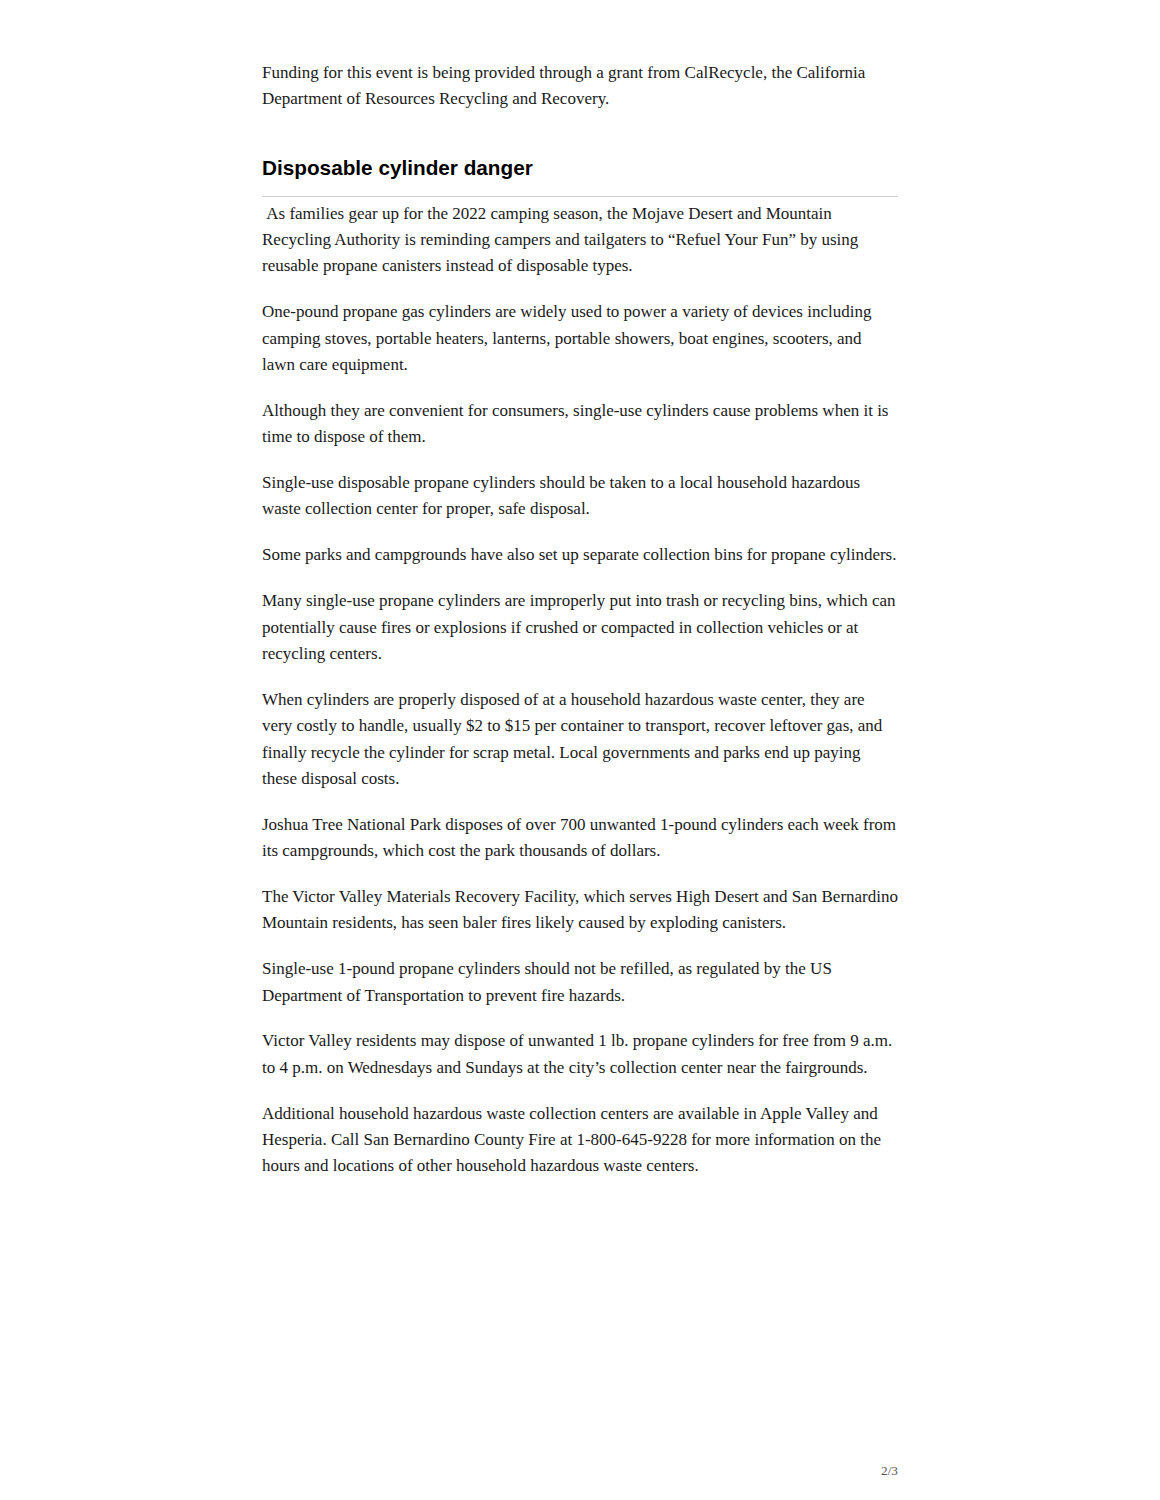Funding for this event is being provided through a grant from CalRecycle, the California Department of Resources Recycling and Recovery.
Disposable cylinder danger
As families gear up for the 2022 camping season, the Mojave Desert and Mountain Recycling Authority is reminding campers and tailgaters to “Refuel Your Fun” by using reusable propane canisters instead of disposable types.
One-pound propane gas cylinders are widely used to power a variety of devices including camping stoves, portable heaters, lanterns, portable showers, boat engines, scooters, and lawn care equipment.
Although they are convenient for consumers, single-use cylinders cause problems when it is time to dispose of them.
Single-use disposable propane cylinders should be taken to a local household hazardous waste collection center for proper, safe disposal.
Some parks and campgrounds have also set up separate collection bins for propane cylinders.
Many single-use propane cylinders are improperly put into trash or recycling bins, which can potentially cause fires or explosions if crushed or compacted in collection vehicles or at recycling centers.
When cylinders are properly disposed of at a household hazardous waste center, they are very costly to handle, usually $2 to $15 per container to transport, recover leftover gas, and finally recycle the cylinder for scrap metal. Local governments and parks end up paying these disposal costs.
Joshua Tree National Park disposes of over 700 unwanted 1-pound cylinders each week from its campgrounds, which cost the park thousands of dollars.
The Victor Valley Materials Recovery Facility, which serves High Desert and San Bernardino Mountain residents, has seen baler fires likely caused by exploding canisters.
Single-use 1-pound propane cylinders should not be refilled, as regulated by the US Department of Transportation to prevent fire hazards.
Victor Valley residents may dispose of unwanted 1 lb. propane cylinders for free from 9 a.m. to 4 p.m. on Wednesdays and Sundays at the city’s collection center near the fairgrounds.
Additional household hazardous waste collection centers are available in Apple Valley and Hesperia. Call San Bernardino County Fire at 1-800-645-9228 for more information on the hours and locations of other household hazardous waste centers.
2/3